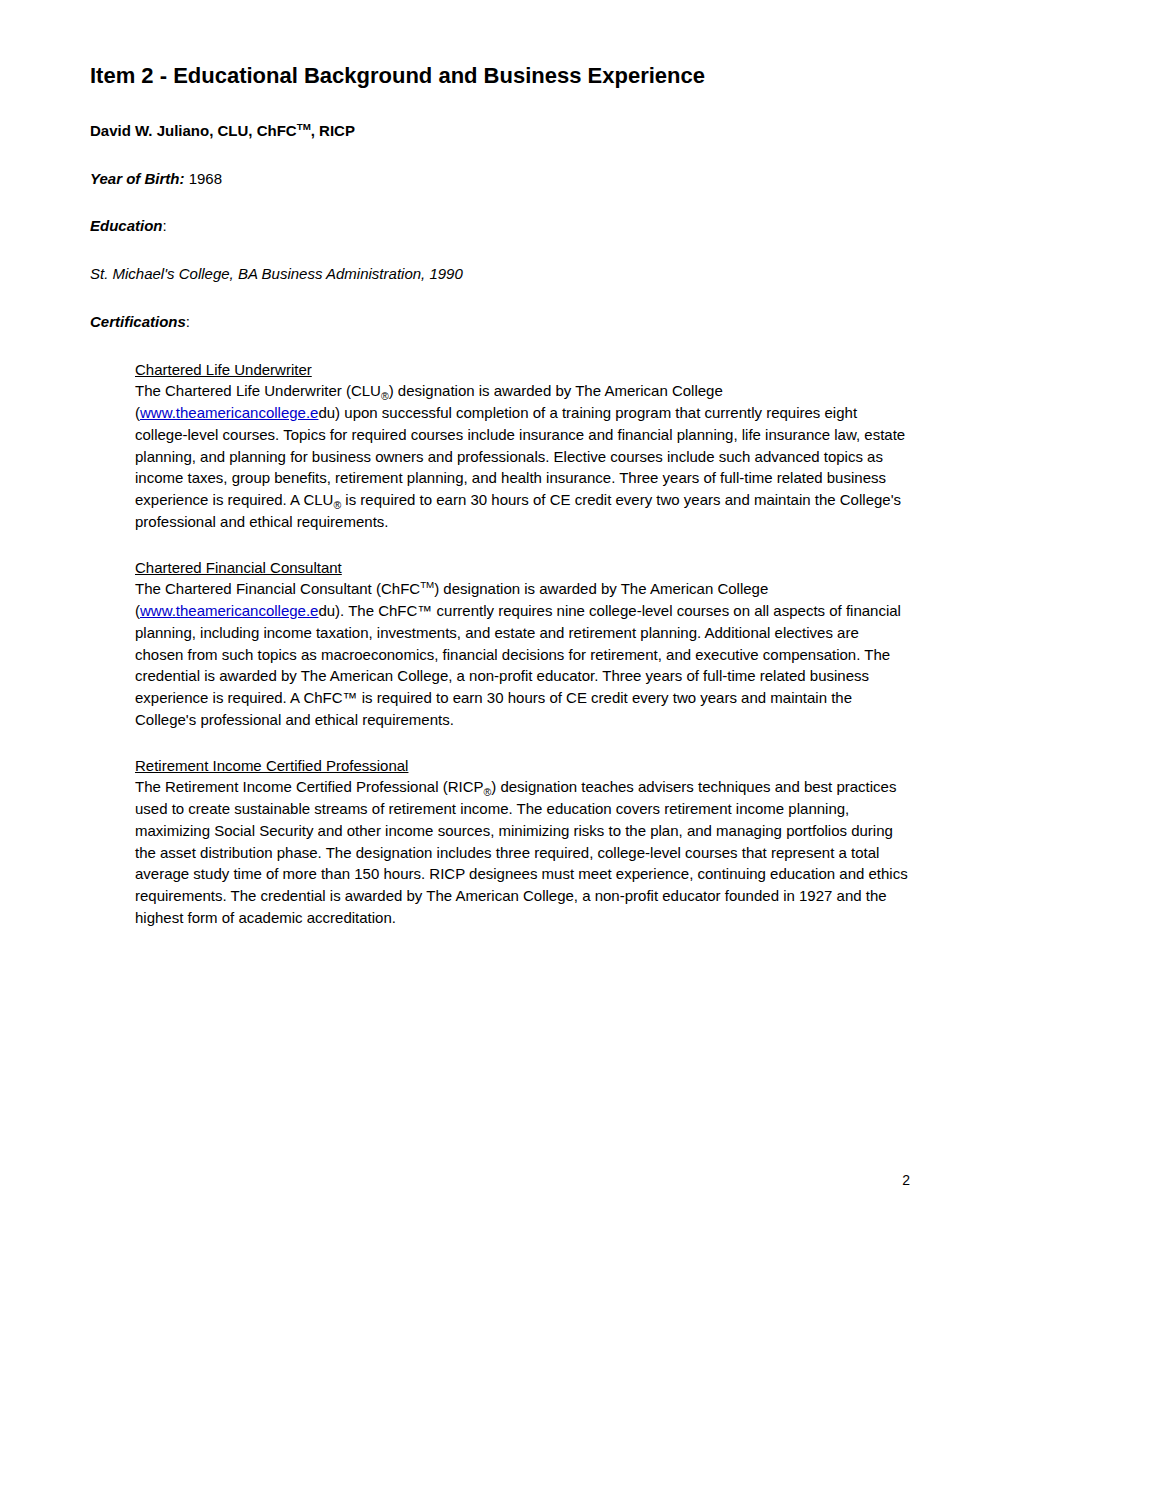Item 2 - Educational Background and Business Experience
David W. Juliano, CLU, ChFCTM, RICP
Year of Birth: 1968
Education:
St. Michael's College, BA Business Administration, 1990
Certifications:
Chartered Life Underwriter
The Chartered Life Underwriter (CLU®) designation is awarded by The American College (www.theamericancollege.edu) upon successful completion of a training program that currently requires eight college-level courses. Topics for required courses include insurance and financial planning, life insurance law, estate planning, and planning for business owners and professionals. Elective courses include such advanced topics as income taxes, group benefits, retirement planning, and health insurance. Three years of full-time related business experience is required. A CLU® is required to earn 30 hours of CE credit every two years and maintain the College's professional and ethical requirements.
Chartered Financial Consultant
The Chartered Financial Consultant (ChFCTM) designation is awarded by The American College (www.theamericancollege.edu). The ChFC™ currently requires nine college-level courses on all aspects of financial planning, including income taxation, investments, and estate and retirement planning. Additional electives are chosen from such topics as macroeconomics, financial decisions for retirement, and executive compensation. The credential is awarded by The American College, a non-profit educator. Three years of full-time related business experience is required. A ChFC™ is required to earn 30 hours of CE credit every two years and maintain the College's professional and ethical requirements.
Retirement Income Certified Professional
The Retirement Income Certified Professional (RICP®) designation teaches advisers techniques and best practices used to create sustainable streams of retirement income. The education covers retirement income planning, maximizing Social Security and other income sources, minimizing risks to the plan, and managing portfolios during the asset distribution phase. The designation includes three required, college-level courses that represent a total average study time of more than 150 hours. RICP designees must meet experience, continuing education and ethics requirements. The credential is awarded by The American College, a non-profit educator founded in 1927 and the highest form of academic accreditation.
2